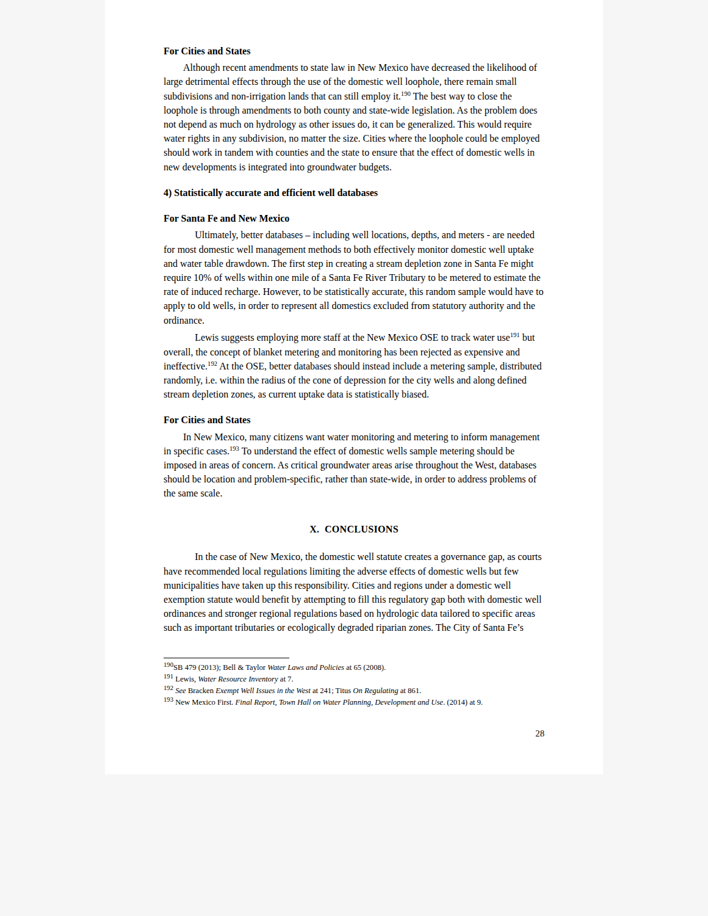For Cities and States
Although recent amendments to state law in New Mexico have decreased the likelihood of large detrimental effects through the use of the domestic well loophole, there remain small subdivisions and non-irrigation lands that can still employ it.190 The best way to close the loophole is through amendments to both county and state-wide legislation. As the problem does not depend as much on hydrology as other issues do, it can be generalized. This would require water rights in any subdivision, no matter the size. Cities where the loophole could be employed should work in tandem with counties and the state to ensure that the effect of domestic wells in new developments is integrated into groundwater budgets.
4) Statistically accurate and efficient well databases
For Santa Fe and New Mexico
Ultimately, better databases – including well locations, depths, and meters - are needed for most domestic well management methods to both effectively monitor domestic well uptake and water table drawdown. The first step in creating a stream depletion zone in Santa Fe might require 10% of wells within one mile of a Santa Fe River Tributary to be metered to estimate the rate of induced recharge. However, to be statistically accurate, this random sample would have to apply to old wells, in order to represent all domestics excluded from statutory authority and the ordinance.
Lewis suggests employing more staff at the New Mexico OSE to track water use191 but overall, the concept of blanket metering and monitoring has been rejected as expensive and ineffective.192 At the OSE, better databases should instead include a metering sample, distributed randomly, i.e. within the radius of the cone of depression for the city wells and along defined stream depletion zones, as current uptake data is statistically biased.
For Cities and States
In New Mexico, many citizens want water monitoring and metering to inform management in specific cases.193 To understand the effect of domestic wells sample metering should be imposed in areas of concern. As critical groundwater areas arise throughout the West, databases should be location and problem-specific, rather than state-wide, in order to address problems of the same scale.
X. CONCLUSIONS
In the case of New Mexico, the domestic well statute creates a governance gap, as courts have recommended local regulations limiting the adverse effects of domestic wells but few municipalities have taken up this responsibility. Cities and regions under a domestic well exemption statute would benefit by attempting to fill this regulatory gap both with domestic well ordinances and stronger regional regulations based on hydrologic data tailored to specific areas such as important tributaries or ecologically degraded riparian zones. The City of Santa Fe’s
190SB 479 (2013); Bell & Taylor Water Laws and Policies at 65 (2008).
191 Lewis, Water Resource Inventory at 7.
192 See Bracken Exempt Well Issues in the West at 241; Titus On Regulating at 861.
193 New Mexico First. Final Report, Town Hall on Water Planning, Development and Use. (2014) at 9.
28